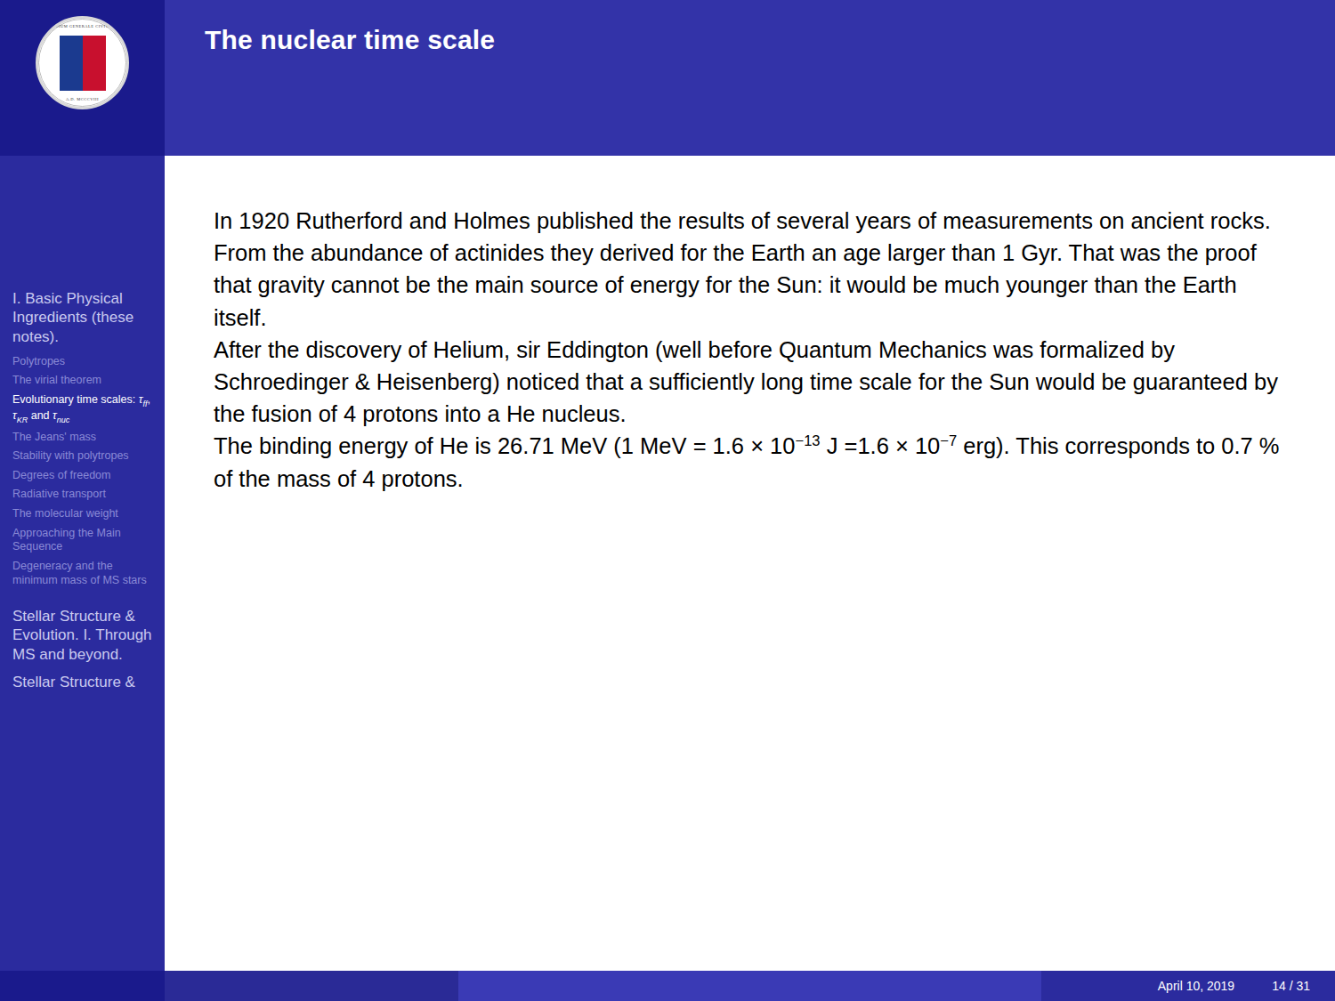STUDIUM GENERALE CIVITATIS
A.D. MCCCVIII
The nuclear time scale
I. Basic Physical Ingredients (these notes).
Polytropes
The virial theorem
Evolutionary time scales: τff, τKR and τnuc
The Jeans' mass
Stability with polytropes
Degrees of freedom
Radiative transport
The molecular weight
Approaching the Main Sequence
Degeneracy and the minimum mass of MS stars
Stellar Structure & Evolution. I. Through MS and beyond.
Stellar Structure &
In 1920 Rutherford and Holmes published the results of several years of measurements on ancient rocks. From the abundance of actinides they derived for the Earth an age larger than 1 Gyr. That was the proof that gravity cannot be the main source of energy for the Sun: it would be much younger than the Earth itself.
After the discovery of Helium, sir Eddington (well before Quantum Mechanics was formalized by Schroedinger & Heisenberg) noticed that a sufficiently long time scale for the Sun would be guaranteed by the fusion of 4 protons into a He nucleus.
The binding energy of He is 26.71 MeV (1 MeV = 1.6 × 10−13 J =1.6 × 10−7 erg). This corresponds to 0.7 % of the mass of 4 protons.
April 10, 201914 / 31